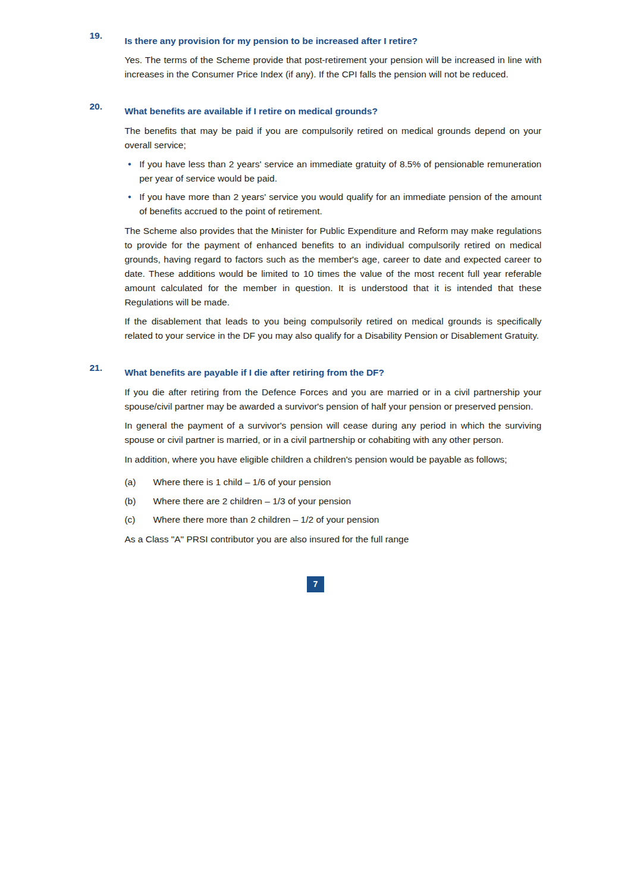19.
Is there any provision for my pension to be increased after I retire?
Yes. The terms of the Scheme provide that post-retirement your pension will be increased in line with increases in the Consumer Price Index (if any). If the CPI falls the pension will not be reduced.
20.
What benefits are available if I retire on medical grounds?
The benefits that may be paid if you are compulsorily retired on medical grounds depend on your overall service;
If you have less than 2 years' service an immediate gratuity of 8.5% of pensionable remuneration per year of service would be paid.
If you have more than 2 years' service you would qualify for an immediate pension of the amount of benefits accrued to the point of retirement.
The Scheme also provides that the Minister for Public Expenditure and Reform may make regulations to provide for the payment of enhanced benefits to an individual compulsorily retired on medical grounds, having regard to factors such as the member's age, career to date and expected career to date. These additions would be limited to 10 times the value of the most recent full year referable amount calculated for the member in question. It is understood that it is intended that these Regulations will be made.
If the disablement that leads to you being compulsorily retired on medical grounds is specifically related to your service in the DF you may also qualify for a Disability Pension or Disablement Gratuity.
21.
What benefits are payable if I die after retiring from the DF?
If you die after retiring from the Defence Forces and you are married or in a civil partnership your spouse/civil partner may be awarded a survivor's pension of half your pension or preserved pension.
In general the payment of a survivor's pension will cease during any period in which the surviving spouse or civil partner is married, or in a civil partnership or cohabiting with any other person.
In addition, where you have eligible children a children's pension would be payable as follows;
Where there is 1 child – 1/6 of your pension
Where there are 2 children – 1/3 of your pension
Where there more than 2 children – 1/2 of your pension
As a Class "A" PRSI contributor you are also insured for the full range
7